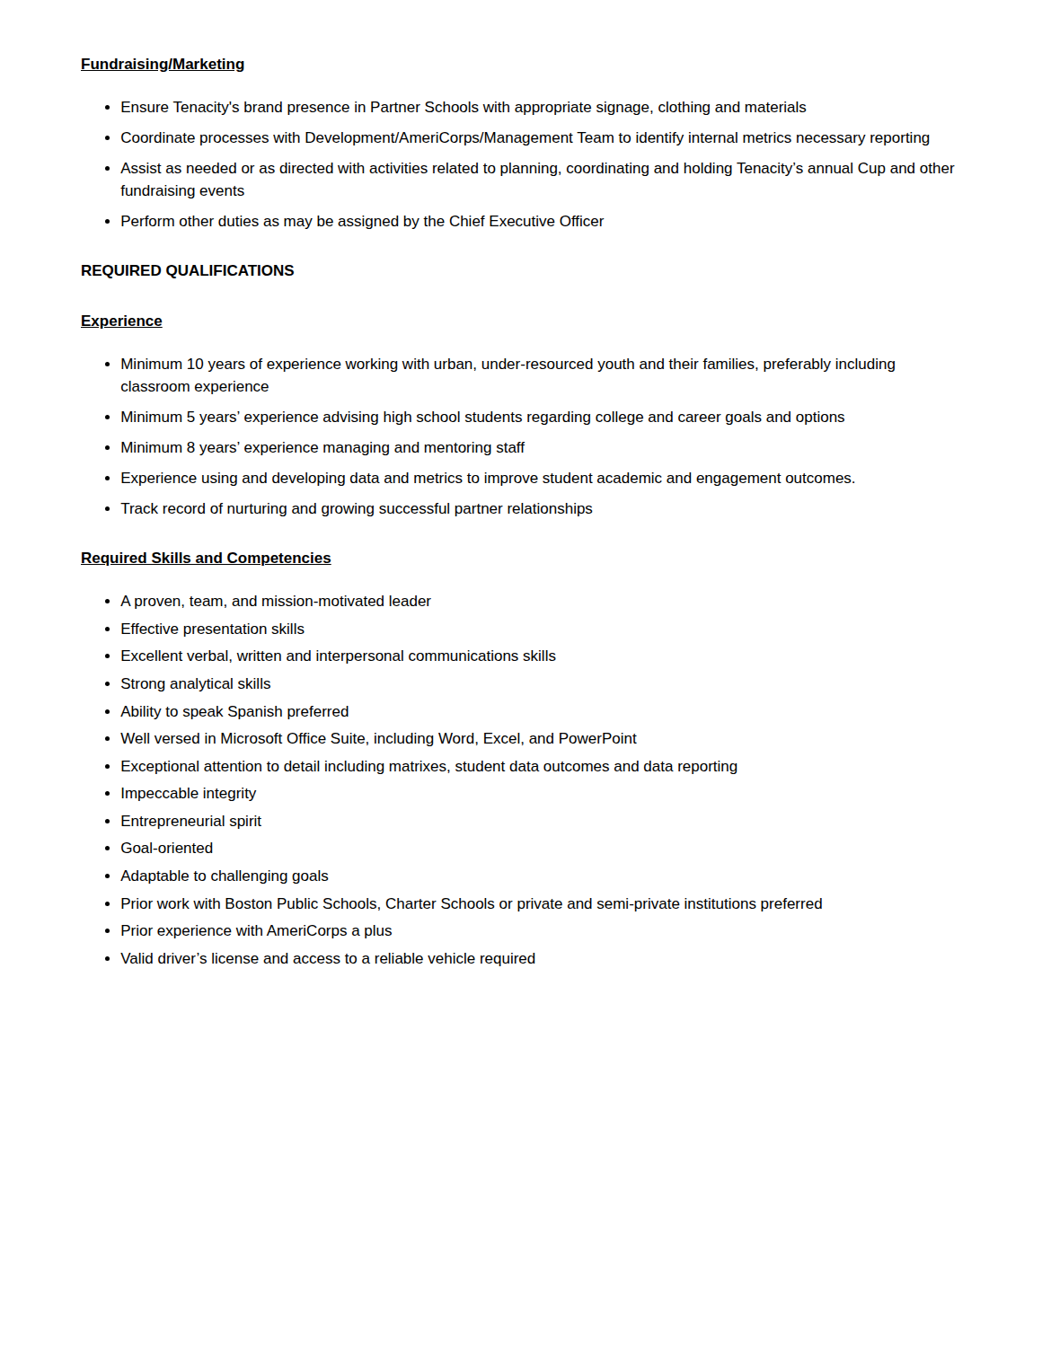Fundraising/Marketing
Ensure Tenacity's brand presence in Partner Schools with appropriate signage, clothing and materials
Coordinate processes with Development/AmeriCorps/Management Team to identify internal metrics necessary reporting
Assist as needed or as directed with activities related to planning, coordinating and holding Tenacity’s annual Cup and other fundraising events
Perform other duties as may be assigned by the Chief Executive Officer
REQUIRED QUALIFICATIONS
Experience
Minimum 10 years of experience working with urban, under-resourced youth and their families, preferably including classroom experience
Minimum 5 years’ experience advising high school students regarding college and career goals and options
Minimum 8 years’ experience managing and mentoring staff
Experience using and developing data and metrics to improve student academic and engagement outcomes.
Track record of nurturing and growing successful partner relationships
Required Skills and Competencies
A proven, team, and mission-motivated leader
Effective presentation skills
Excellent verbal, written and interpersonal communications skills
Strong analytical skills
Ability to speak Spanish preferred
Well versed in Microsoft Office Suite, including Word, Excel, and PowerPoint
Exceptional attention to detail including matrixes, student data outcomes and data reporting
Impeccable integrity
Entrepreneurial spirit
Goal-oriented
Adaptable to challenging goals
Prior work with Boston Public Schools, Charter Schools or private and semi-private institutions preferred
Prior experience with AmeriCorps a plus
Valid driver’s license and access to a reliable vehicle required